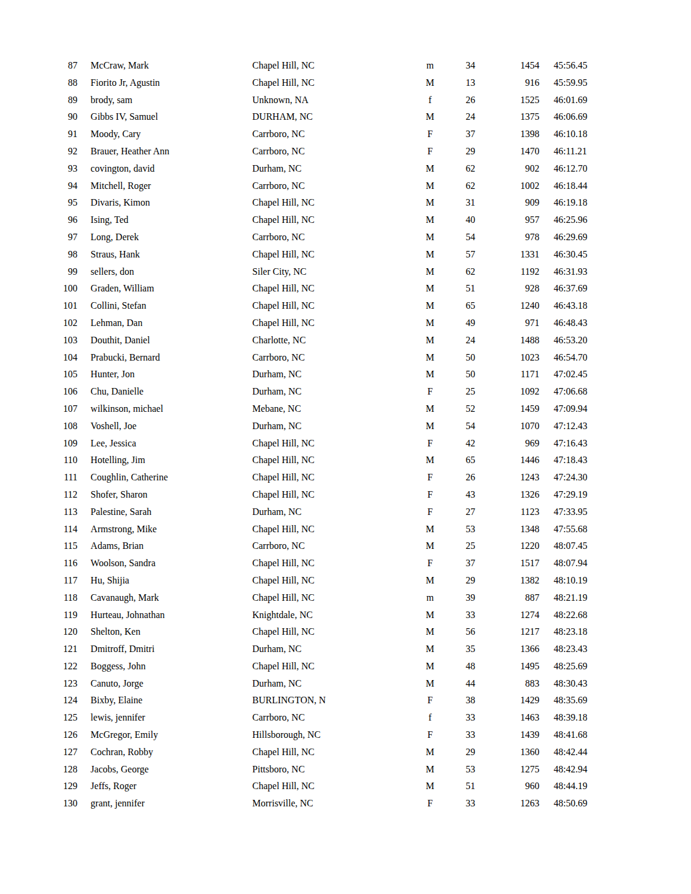| 87 | McCraw, Mark | Chapel Hill, NC | m | 34 | 1454 | 45:56.45 |
| 88 | Fiorito Jr, Agustin | Chapel Hill, NC | M | 13 | 916 | 45:59.95 |
| 89 | brody, sam | Unknown, NA | f | 26 | 1525 | 46:01.69 |
| 90 | Gibbs IV, Samuel | DURHAM, NC | M | 24 | 1375 | 46:06.69 |
| 91 | Moody, Cary | Carrboro, NC | F | 37 | 1398 | 46:10.18 |
| 92 | Brauer, Heather Ann | Carrboro, NC | F | 29 | 1470 | 46:11.21 |
| 93 | covington, david | Durham, NC | M | 62 | 902 | 46:12.70 |
| 94 | Mitchell, Roger | Carrboro, NC | M | 62 | 1002 | 46:18.44 |
| 95 | Divaris, Kimon | Chapel Hill, NC | M | 31 | 909 | 46:19.18 |
| 96 | Ising, Ted | Chapel Hill, NC | M | 40 | 957 | 46:25.96 |
| 97 | Long, Derek | Carrboro, NC | M | 54 | 978 | 46:29.69 |
| 98 | Straus, Hank | Chapel Hill, NC | M | 57 | 1331 | 46:30.45 |
| 99 | sellers, don | Siler City, NC | M | 62 | 1192 | 46:31.93 |
| 100 | Graden, William | Chapel Hill, NC | M | 51 | 928 | 46:37.69 |
| 101 | Collini, Stefan | Chapel Hill, NC | M | 65 | 1240 | 46:43.18 |
| 102 | Lehman, Dan | Chapel Hill, NC | M | 49 | 971 | 46:48.43 |
| 103 | Douthit, Daniel | Charlotte, NC | M | 24 | 1488 | 46:53.20 |
| 104 | Prabucki, Bernard | Carrboro, NC | M | 50 | 1023 | 46:54.70 |
| 105 | Hunter, Jon | Durham, NC | M | 50 | 1171 | 47:02.45 |
| 106 | Chu, Danielle | Durham, NC | F | 25 | 1092 | 47:06.68 |
| 107 | wilkinson, michael | Mebane, NC | M | 52 | 1459 | 47:09.94 |
| 108 | Voshell, Joe | Durham, NC | M | 54 | 1070 | 47:12.43 |
| 109 | Lee, Jessica | Chapel Hill, NC | F | 42 | 969 | 47:16.43 |
| 110 | Hotelling, Jim | Chapel Hill, NC | M | 65 | 1446 | 47:18.43 |
| 111 | Coughlin, Catherine | Chapel Hill, NC | F | 26 | 1243 | 47:24.30 |
| 112 | Shofer, Sharon | Chapel Hill, NC | F | 43 | 1326 | 47:29.19 |
| 113 | Palestine, Sarah | Durham, NC | F | 27 | 1123 | 47:33.95 |
| 114 | Armstrong, Mike | Chapel Hill, NC | M | 53 | 1348 | 47:55.68 |
| 115 | Adams, Brian | Carrboro, NC | M | 25 | 1220 | 48:07.45 |
| 116 | Woolson, Sandra | Chapel Hill, NC | F | 37 | 1517 | 48:07.94 |
| 117 | Hu, Shijia | Chapel Hill, NC | M | 29 | 1382 | 48:10.19 |
| 118 | Cavanaugh, Mark | Chapel Hill, NC | m | 39 | 887 | 48:21.19 |
| 119 | Hurteau, Johnathan | Knightdale, NC | M | 33 | 1274 | 48:22.68 |
| 120 | Shelton, Ken | Chapel Hill, NC | M | 56 | 1217 | 48:23.18 |
| 121 | Dmitroff, Dmitri | Durham, NC | M | 35 | 1366 | 48:23.43 |
| 122 | Boggess, John | Chapel Hill, NC | M | 48 | 1495 | 48:25.69 |
| 123 | Canuto, Jorge | Durham, NC | M | 44 | 883 | 48:30.43 |
| 124 | Bixby, Elaine | BURLINGTON, N | F | 38 | 1429 | 48:35.69 |
| 125 | lewis, jennifer | Carrboro, NC | f | 33 | 1463 | 48:39.18 |
| 126 | McGregor, Emily | Hillsborough, NC | F | 33 | 1439 | 48:41.68 |
| 127 | Cochran, Robby | Chapel Hill, NC | M | 29 | 1360 | 48:42.44 |
| 128 | Jacobs, George | Pittsboro, NC | M | 53 | 1275 | 48:42.94 |
| 129 | Jeffs, Roger | Chapel Hill, NC | M | 51 | 960 | 48:44.19 |
| 130 | grant, jennifer | Morrisville, NC | F | 33 | 1263 | 48:50.69 |